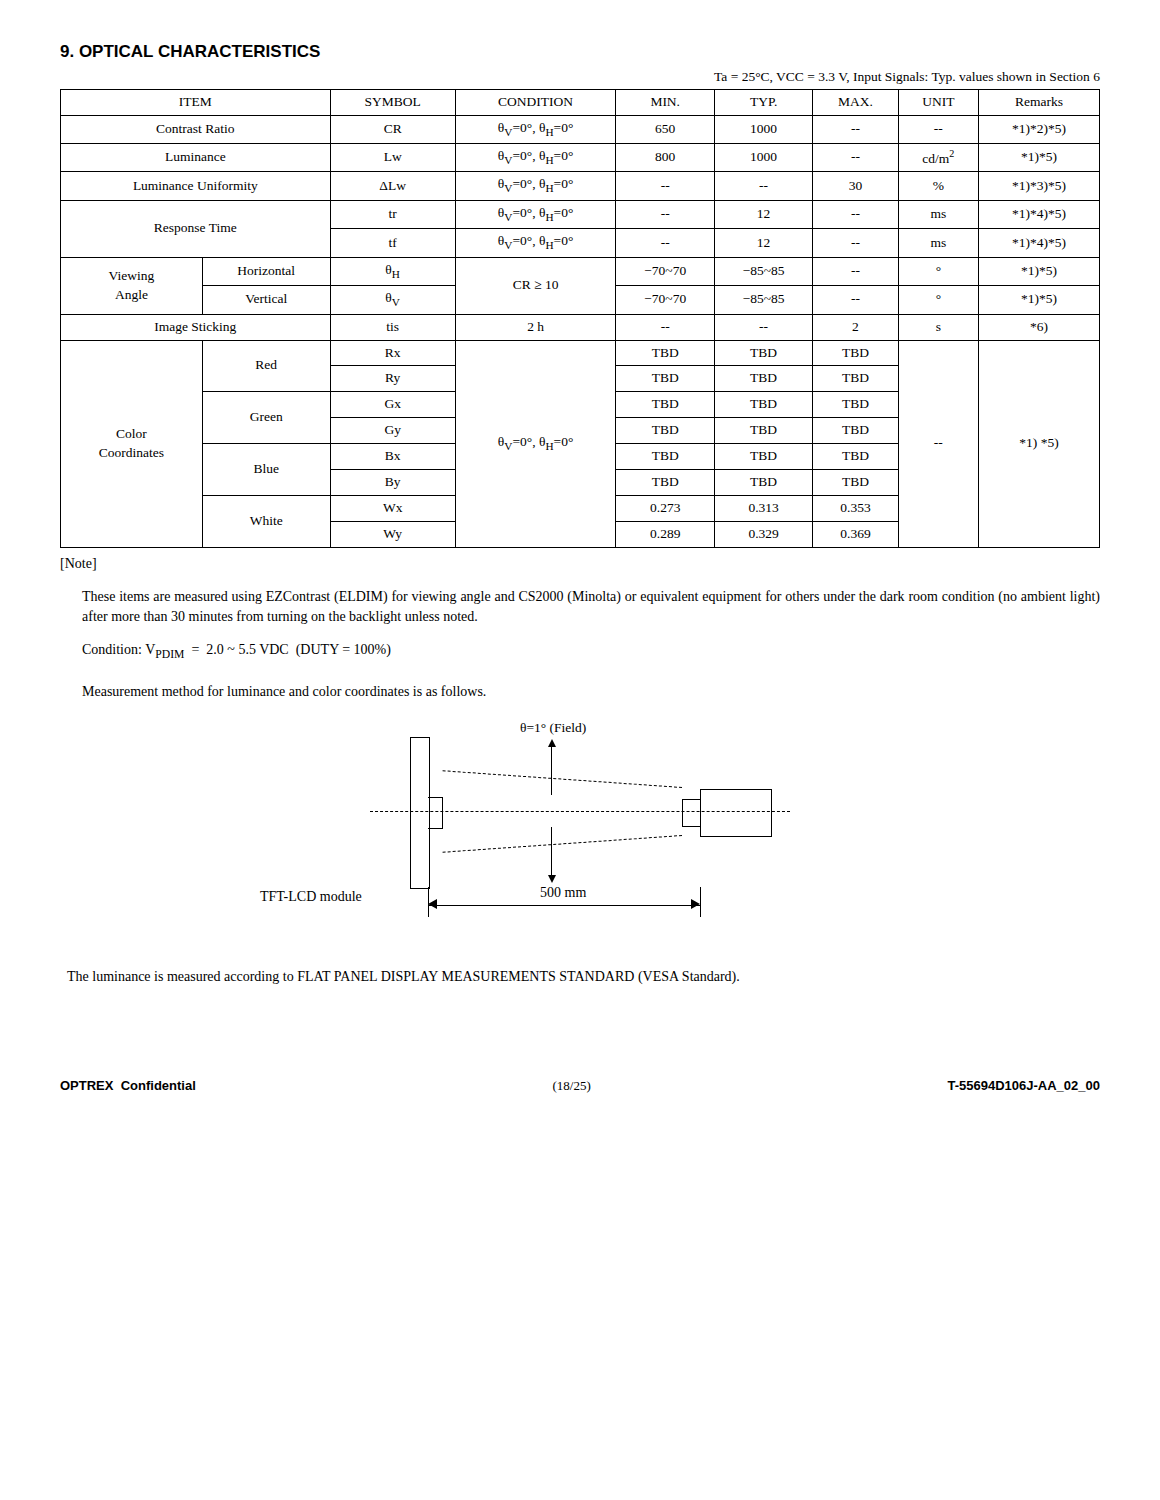9. OPTICAL CHARACTERISTICS
Ta = 25°C, VCC = 3.3 V, Input Signals: Typ. values shown in Section 6
| ITEM | SYMBOL | CONDITION | MIN. | TYP. | MAX. | UNIT | Remarks |
| --- | --- | --- | --- | --- | --- | --- | --- |
| Contrast Ratio | CR | θ V =0°, θ H =0° | 650 | 1000 | -- | -- | *1)*2)*5) |
| Luminance | Lw | θ V =0°, θ H =0° | 800 | 1000 | -- | cd/m 2 | *1)*5) |
| Luminance Uniformity | ΔLw | θ V =0°, θ H =0° | -- | -- | 30 | % | *1)*3)*5) |
| Response Time | tr | θ V =0°, θ H =0° | -- | 12 | -- | ms | *1)*4)*5) |
| tf | θ V =0°, θ H =0° | -- | 12 | -- | ms | *1)*4)*5) |
| Viewing Angle | Horizontal | θ H | CR ≥ 10 | −70~70 | −85~85 | -- | ° | *1)*5) |
| Vertical | θ V | −70~70 | −85~85 | -- | ° | *1)*5) |
| Image Sticking | tis | 2 h | -- | -- | 2 | s | *6) |
| Color Coordinates | Red | Rx | θ V =0°, θ H =0° | TBD | TBD | TBD | -- | *1) *5) |
| Ry | TBD | TBD | TBD |
| Green | Gx | TBD | TBD | TBD |
| Gy | TBD | TBD | TBD |
| Blue | Bx | TBD | TBD | TBD |
| By | TBD | TBD | TBD |
| White | Wx | 0.273 | 0.313 | 0.353 |
| Wy | 0.289 | 0.329 | 0.369 |
[Note]
These items are measured using EZContrast (ELDIM) for viewing angle and CS2000 (Minolta) or equivalent equipment for others under the dark room condition (no ambient light) after more than 30 minutes from turning on the backlight unless noted.
Condition: VPDIM = 2.0 ~ 5.5 VDC (DUTY = 100%)
Measurement method for luminance and color coordinates is as follows.
θ=1° (Field)
TFT-LCD module
500 mm
The luminance is measured according to FLAT PANEL DISPLAY MEASUREMENTS STANDARD (VESA Standard).
OPTREX Confidential
(18/25)
T-55694D106J-AA_02_00